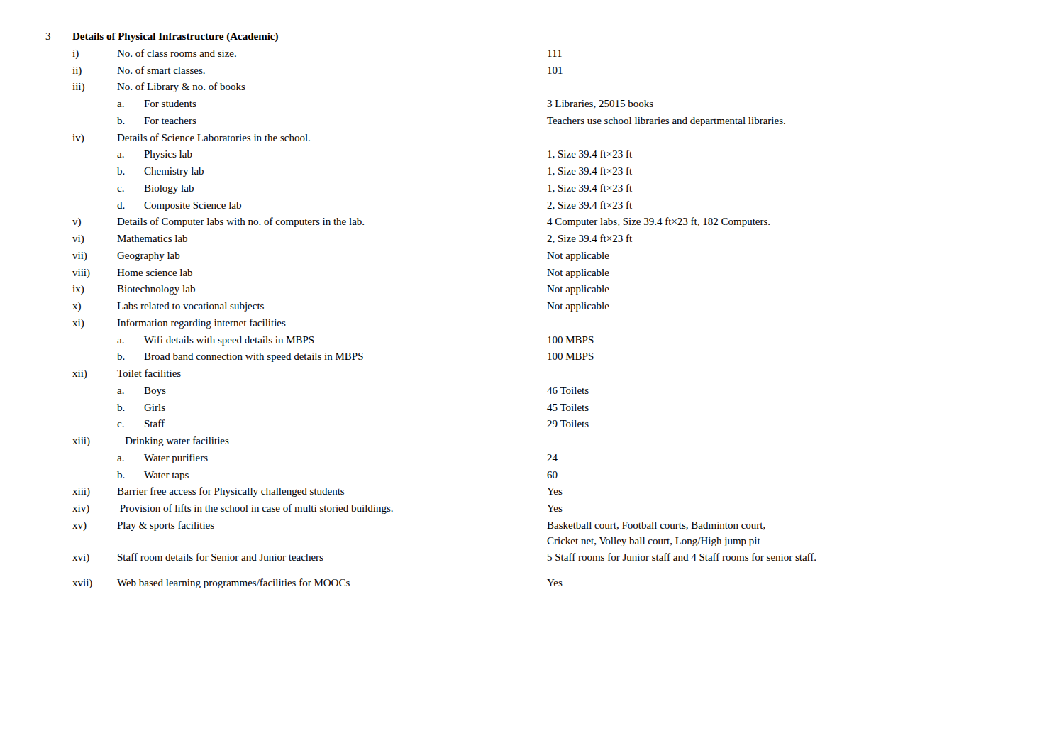| 3 | Details of Physical Infrastructure (Academic) |
| | i) | No. of class rooms and size. | 111 |
| | ii) | No. of smart classes. | 101 |
| | iii) | No. of Library & no. of books | |
| | | a. | For students | 3 Libraries, 25015 books |
| | | b. | For teachers | Teachers use school libraries and departmental libraries. |
| | iv) | Details of Science Laboratories in the school. | |
| | | a. | Physics lab | 1, Size 39.4 ft×23 ft |
| | | b. | Chemistry lab | 1, Size 39.4 ft×23 ft |
| | | c. | Biology lab | 1, Size 39.4 ft×23 ft |
| | | d. | Composite Science lab | 2, Size 39.4 ft×23 ft |
| | v) | Details of Computer labs with no. of computers in the lab. | 4 Computer labs, Size 39.4 ft×23 ft, 182 Computers. |
| | vi) | Mathematics lab | 2, Size 39.4 ft×23 ft |
| | vii) | Geography lab | Not applicable |
| | viii) | Home science lab | Not applicable |
| | ix) | Biotechnology lab | Not applicable |
| | x) | Labs related to vocational subjects | Not applicable |
| | xi) | Information regarding internet facilities | |
| | | a. | Wifi details with speed details in MBPS | 100 MBPS |
| | | b. | Broad band connection with speed details in MBPS | 100 MBPS |
| | xii) | Toilet facilities | |
| | | a. | Boys | 46 Toilets |
| | | b. | Girls | 45 Toilets |
| | | c. | Staff | 29 Toilets |
| | xiii) | Drinking water facilities | |
| | | a. | Water purifiers | 24 |
| | | b. | Water taps | 60 |
| | xiii) | Barrier free access for Physically challenged students | Yes |
| | xiv) | Provision of lifts in the school in case of multi storied buildings. | Yes |
| | xv) | Play & sports facilities | Basketball court, Football courts, Badminton court, Cricket net, Volley ball court, Long/High jump pit |
| | xvi) | Staff room details for Senior and Junior teachers | 5 Staff rooms for Junior staff and 4 Staff rooms for senior staff. |
| | xvii) | Web based learning programmes/facilities for MOOCs | Yes |